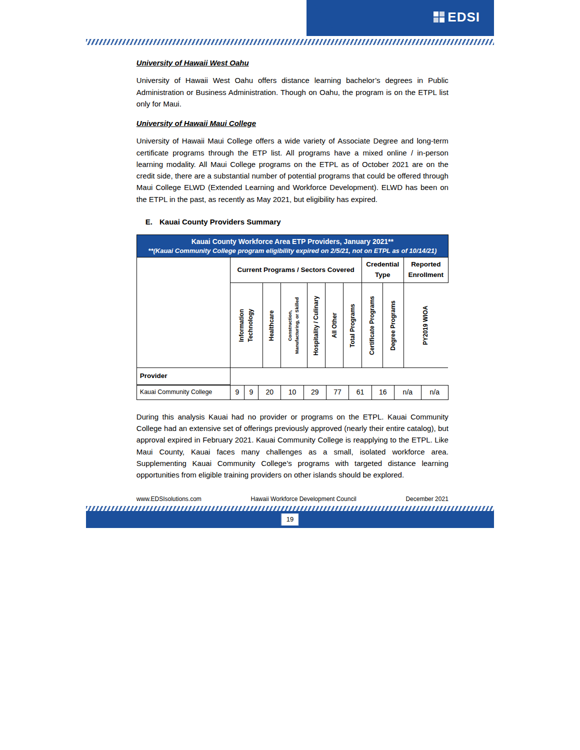EDSI
University of Hawaii West Oahu
University of Hawaii West Oahu offers distance learning bachelor’s degrees in Public Administration or Business Administration. Though on Oahu, the program is on the ETPL list only for Maui.
University of Hawaii Maui College
University of Hawaii Maui College offers a wide variety of Associate Degree and long-term certificate programs through the ETP list. All programs have a mixed online / in-person learning modality. All Maui College programs on the ETPL as of October 2021 are on the credit side, there are a substantial number of potential programs that could be offered through Maui College ELWD (Extended Learning and Workforce Development). ELWD has been on the ETPL in the past, as recently as May 2021, but eligibility has expired.
E. Kauai County Providers Summary
| Kauai County Workforce Area ETP Providers, January 2021** **(Kauai Community College program eligibility expired on 2/5/21, not on ETPL as of 10/14/21) |
| --- |
| | Current Programs / Sectors Covered | Credential Type | Reported Enrollment |
| Information Technology | Healthcare | Construction, Manufacturing, or Skilled | Hospitality / Culinary | All Other | Total Programs | Certificate Programs | Degree Programs | PY2019 WIOA |
| Provider | |
| Kauai Community College | 9 | 9 | 20 | 10 | 29 | 77 | 61 | 16 | n/a | n/a |
During this analysis Kauai had no provider or programs on the ETPL. Kauai Community College had an extensive set of offerings previously approved (nearly their entire catalog), but approval expired in February 2021. Kauai Community College is reapplying to the ETPL. Like Maui County, Kauai faces many challenges as a small, isolated workforce area. Supplementing Kauai Community College’s programs with targeted distance learning opportunities from eligible training providers on other islands should be explored.
www.EDSIsolutions.com Hawaii Workforce Development Council December 2021
19